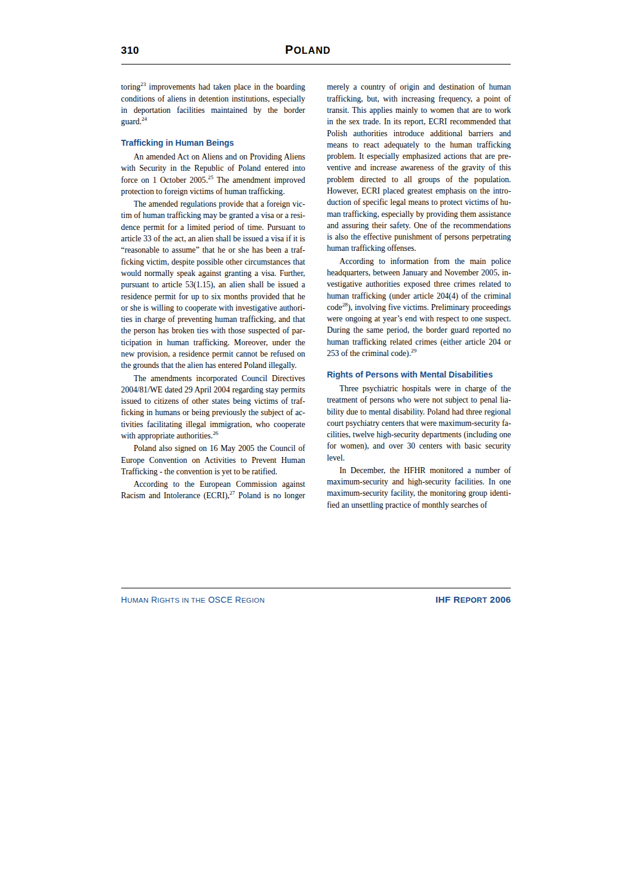310
POLAND
toring23 improvements had taken place in the boarding conditions of aliens in detention institutions, especially in deportation facilities maintained by the border guard.24
Trafficking in Human Beings
An amended Act on Aliens and on Providing Aliens with Security in the Republic of Poland entered into force on 1 October 2005.25 The amendment improved protection to foreign victims of human trafficking.
The amended regulations provide that a foreign victim of human trafficking may be granted a visa or a residence permit for a limited period of time. Pursuant to article 33 of the act, an alien shall be issued a visa if it is “reasonable to assume” that he or she has been a trafficking victim, despite possible other circumstances that would normally speak against granting a visa. Further, pursuant to article 53(1.15), an alien shall be issued a residence permit for up to six months provided that he or she is willing to cooperate with investigative authorities in charge of preventing human trafficking, and that the person has broken ties with those suspected of participation in human trafficking. Moreover, under the new provision, a residence permit cannot be refused on the grounds that the alien has entered Poland illegally.
The amendments incorporated Council Directives 2004/81/WE dated 29 April 2004 regarding stay permits issued to citizens of other states being victims of trafficking in humans or being previously the subject of activities facilitating illegal immigration, who cooperate with appropriate authorities.26
Poland also signed on 16 May 2005 the Council of Europe Convention on Activities to Prevent Human Trafficking - the convention is yet to be ratified.
According to the European Commission against Racism and Intolerance (ECRI),27 Poland is no longer merely a country of origin and destination of human trafficking, but, with increasing frequency, a point of transit. This applies mainly to women that are to work in the sex trade. In its report, ECRI recommended that Polish authorities introduce additional barriers and means to react adequately to the human trafficking problem. It especially emphasized actions that are preventive and increase awareness of the gravity of this problem directed to all groups of the population. However, ECRI placed greatest emphasis on the introduction of specific legal means to protect victims of human trafficking, especially by providing them assistance and assuring their safety. One of the recommendations is also the effective punishment of persons perpetrating human trafficking offenses.
According to information from the main police headquarters, between January and November 2005, investigative authorities exposed three crimes related to human trafficking (under article 204(4) of the criminal code28), involving five victims. Preliminary proceedings were ongoing at year’s end with respect to one suspect. During the same period, the border guard reported no human trafficking related crimes (either article 204 or 253 of the criminal code).29
Rights of Persons with Mental Disabilities
Three psychiatric hospitals were in charge of the treatment of persons who were not subject to penal liability due to mental disability. Poland had three regional court psychiatry centers that were maximum-security facilities, twelve high-security departments (including one for women), and over 30 centers with basic security level.
In December, the HFHR monitored a number of maximum-security and high-security facilities. In one maximum-security facility, the monitoring group identified an unsettling practice of monthly searches of
HUMAN RIGHTS IN THE OSCE REGION
IHF REPORT 2006